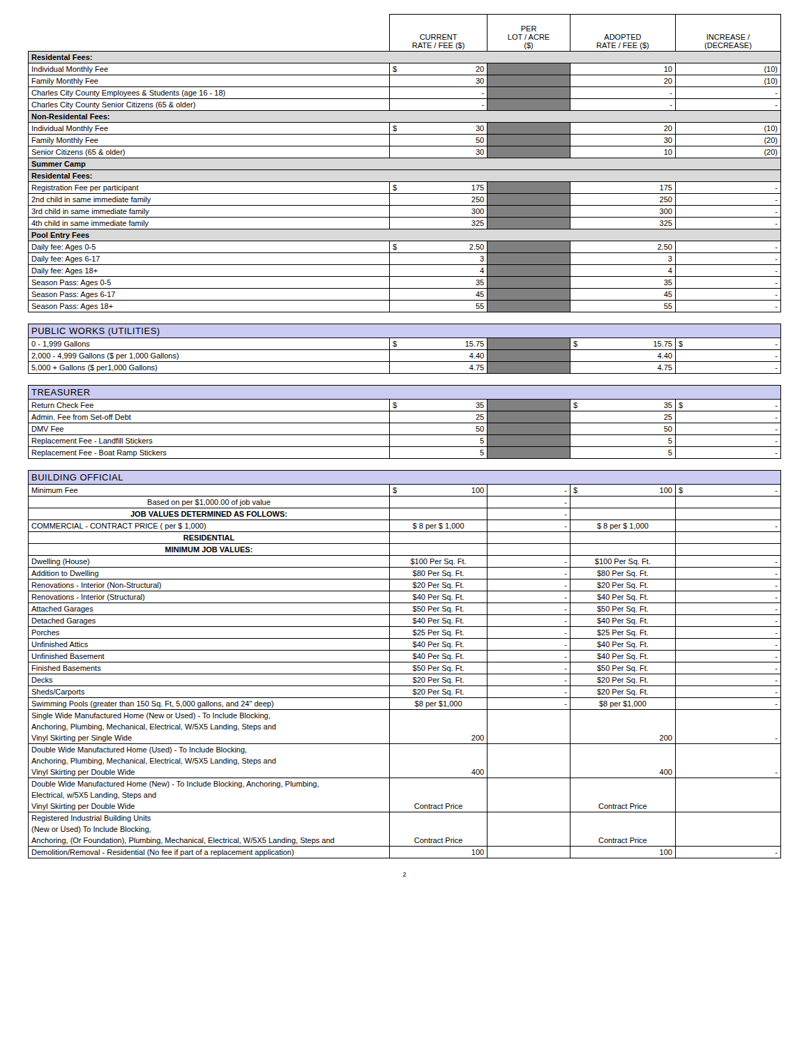| | CURRENT RATE / FEE ($) | PER LOT / ACRE ($) | ADOPTED RATE / FEE ($) | INCREASE / (DECREASE) |
| Residental Fees: |
| Individual Monthly Fee | $ 20 | | 10 | (10) |
| Family Monthly Fee | 30 | | 20 | (10) |
| Charles City County Employees & Students (age 16 - 18) | - | | - | - |
| Charles City County Senior Citizens (65 & older) | - | | - | - |
| Non-Residental Fees: |
| Individual Monthly Fee | $ 30 | | 20 | (10) |
| Family Monthly Fee | 50 | | 30 | (20) |
| Senior Citizens (65 & older) | 30 | | 10 | (20) |
| Summer Camp |
| Residental Fees: |
| Registration Fee per participant | $ 175 | | 175 | - |
| 2nd child in same immediate family | 250 | | 250 | - |
| 3rd child in same immediate family | 300 | | 300 | - |
| 4th child in same immediate family | 325 | | 325 | - |
| Pool Entry Fees |
| Daily fee: Ages 0-5 | $ 2.50 | | 2.50 | - |
| Daily fee: Ages 6-17 | 3 | | 3 | - |
| Daily fee: Ages 18+ | 4 | | 4 | - |
| Season Pass: Ages 0-5 | 35 | | 35 | - |
| Season Pass: Ages 6-17 | 45 | | 45 | - |
| Season Pass: Ages 18+ | 55 | | 55 | - |
| PUBLIC WORKS (UTILITIES) |
| 0 - 1,999 Gallons | $ 15.75 | | $ 15.75 | $ - |
| 2,000 - 4,999 Gallons ($ per 1,000 Gallons) | 4.40 | | 4.40 | - |
| 5,000 + Gallons ($ per1,000 Gallons) | 4.75 | | 4.75 | - |
| TREASURER |
| Return Check Fee | $ 35 | | $ 35 | $ - |
| Admin. Fee from Set-off Debt | 25 | | 25 | - |
| DMV Fee | 50 | | 50 | - |
| Replacement Fee - Landfill Stickers | 5 | | 5 | - |
| Replacement Fee - Boat Ramp Stickers | 5 | | 5 | - |
| BUILDING OFFICIAL |
| Minimum Fee | $ 100 | - | $ 100 | $ - |
| Based on per $1,000.00 of job value | | - | | |
| JOB VALUES DETERMINED AS FOLLOWS: | | - | | |
| COMMERCIAL - CONTRACT PRICE ( per $ 1,000) | $ 8 per $ 1,000 | - | $ 8 per $ 1,000 | - |
| RESIDENTIAL | | | | |
| MINIMUM JOB VALUES: | | | | |
| Dwelling (House) | $100 Per Sq. Ft. | - | $100 Per Sq. Ft. | - |
| Addition to Dwelling | $80 Per Sq. Ft. | - | $80 Per Sq. Ft. | - |
| Renovations - Interior (Non-Structural) | $20 Per Sq. Ft. | - | $20 Per Sq. Ft. | - |
| Renovations - Interior (Structural) | $40 Per Sq. Ft. | - | $40 Per Sq. Ft. | - |
| Attached Garages | $50 Per Sq. Ft. | - | $50 Per Sq. Ft. | - |
| Detached Garages | $40 Per Sq. Ft. | - | $40 Per Sq. Ft. | - |
| Porches | $25 Per Sq. Ft. | - | $25 Per Sq. Ft. | - |
| Unfinished Attics | $40 Per Sq. Ft. | - | $40 Per Sq. Ft. | - |
| Unfinished Basement | $40 Per Sq. Ft. | - | $40 Per Sq. Ft. | - |
| Finished Basements | $50 Per Sq. Ft. | - | $50 Per Sq. Ft. | - |
| Decks | $20 Per Sq. Ft. | - | $20 Per Sq. Ft. | - |
| Sheds/Carports | $20 Per Sq. Ft. | - | $20 Per Sq. Ft. | - |
| Swimming Pools (greater than 150 Sq. Ft, 5,000 gallons, and 24" deep) | $8 per $1,000 | - | $8 per $1,000 | - |
| Single Wide Manufactured Home (New or Used) - To Include Blocking, | | | | |
| Anchoring, Plumbing, Mechanical, Electrical, W/5X5 Landing, Steps and | | | | |
| Vinyl Skirting per Single Wide | 200 | | 200 | - |
| Double Wide Manufactured Home (Used) - To Include Blocking, | | | | |
| Anchoring, Plumbing, Mechanical, Electrical, W/5X5 Landing, Steps and | | | | |
| Vinyl Skirting per Double Wide | 400 | | 400 | - |
| Double Wide Manufactured Home (New) - To Include Blocking, Anchoring, Plumbing, | | | | |
| Electrical, w/5X5 Landing, Steps and | | | | |
| Vinyl Skirting per Double Wide | Contract Price | | Contract Price | |
| Registered Industrial Building Units | | | | |
| (New or Used) To Include Blocking, | | | | |
| Anchoring, (Or Foundation), Plumbing, Mechanical, Electrical, W/5X5 Landing, Steps and | Contract Price | | Contract Price | |
| Demolition/Removal - Residential (No fee if part of a replacement application) | 100 | | 100 | - |
2